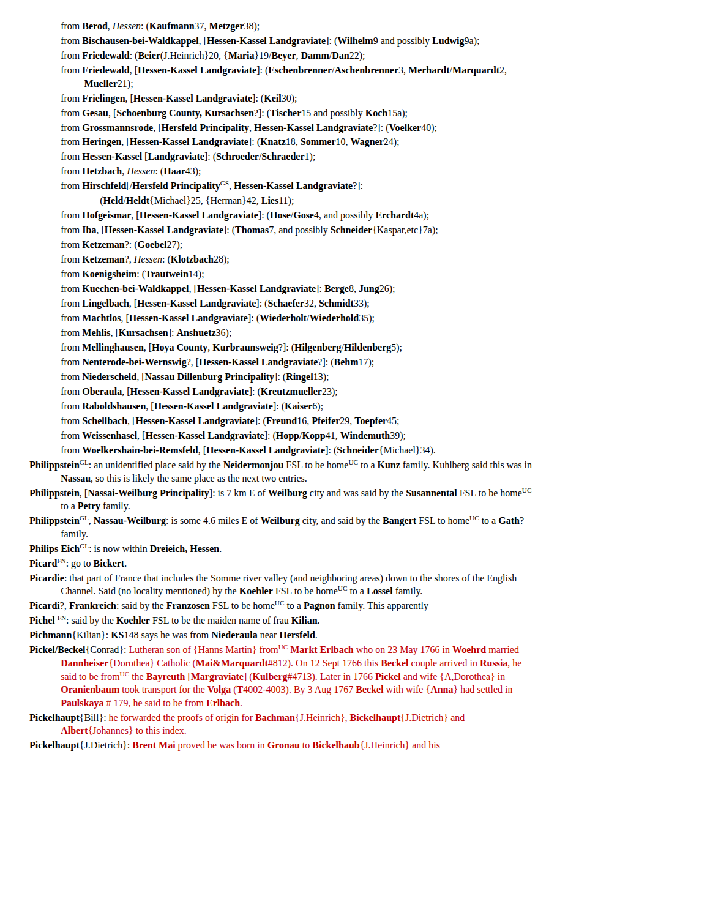from Berod, Hessen: (Kaufmann37, Metzger38);
from Bischausen-bei-Waldkappel, [Hessen-Kassel Landgraviate]: (Wilhelm9 and possibly Ludwig9a);
from Friedewald: (Beier(J.Heinrich}20, {Maria}19/Beyer, Damm/Dan22);
from Friedewald, [Hessen-Kassel Landgraviate]: (Eschenbrenner/Aschenbrenner3, Merhardt/Marquardt2, Mueller21);
from Frielingen, [Hessen-Kassel Landgraviate]: (Keil30);
from Gesau, [Schoenburg County, Kursachsen?]: (Tischer15 and possibly Koch15a);
from Grossmannsrode, [Hersfeld Principality, Hessen-Kassel Landgraviate?]: (Voelker40);
from Heringen, [Hessen-Kassel Landgraviate]: (Knatz18, Sommer10, Wagner24);
from Hessen-Kassel [Landgraviate]: (Schroeder/Schraeder1);
from Hetzbach, Hessen: (Haar43);
from Hirschfeld[/Hersfeld PrincipalityGS, Hessen-Kassel Landgraviate?]:
(Held/Heldt{Michael}25, {Herman}42, Lies11);
from Hofgeismar, [Hessen-Kassel Landgraviate]: (Hose/Gose4, and possibly Erchardt4a);
from Iba, [Hessen-Kassel Landgraviate]: (Thomas7, and possibly Schneider{Kaspar,etc}7a);
from Ketzeman?: (Goebel27);
from Ketzeman?, Hessen: (Klotzbach28);
from Koenigsheim: (Trautwein14);
from Kuechen-bei-Waldkappel, [Hessen-Kassel Landgraviate]: Berge8, Jung26);
from Lingelbach, [Hessen-Kassel Landgraviate]: (Schaefer32, Schmidt33);
from Machtlos, [Hessen-Kassel Landgraviate]: (Wiederholt/Wiederhold35);
from Mehlis, [Kursachsen]: Anshuetz36);
from Mellinghausen, [Hoya County, Kurbraunsweig?]: (Hilgenberg/Hildenberg5);
from Nenterode-bei-Wernswig?, [Hessen-Kassel Landgraviate?]: (Behm17);
from Niederscheld, [Nassau Dillenburg Principality]: (Ringel13);
from Oberaula, [Hessen-Kassel Landgraviate]: (Kreutzmueller23);
from Raboldshausen, [Hessen-Kassel Landgraviate]: (Kaiser6);
from Schellbach, [Hessen-Kassel Landgraviate]: (Freund16, Pfeifer29, Toepfer45;
from Weissenhasel, [Hessen-Kassel Landgraviate]: (Hopp/Kopp41, Windemuth39);
from Woelkershain-bei-Remsfeld, [Hessen-Kassel Landgraviate]: (Schneider{Michael}34).
PhilippsteinGL: an unidentified place said by the Neidermonjou FSL to be homeUC to a Kunz family. Kuhlberg said this was in Nassau, so this is likely the same place as the next two entries.
Philippstein, [Nassai-Weilburg Principality]: is 7 km E of Weilburg city and was said by the Susannental FSL to be homeUC to a Petry family.
PhilippsteinGL, Nassau-Weilburg: is some 4.6 miles E of Weilburg city, and said by the Bangert FSL to homeUC to a Gath? family.
Philips EichGL: is now within Dreieich, Hessen.
PicardFN: go to Bickert.
Picardie: that part of France that includes the Somme river valley (and neighboring areas) down to the shores of the English Channel. Said (no locality mentioned) by the Koehler FSL to be homeUC to a Lossel family.
Picardi?, Frankreich: said by the Franzosen FSL to be homeUC to a Pagnon family. This apparently
Pichel FN: said by the Koehler FSL to be the maiden name of frau Kilian.
Pichmann{Kilian}: KS148 says he was from Niederaula near Hersfeld.
Pickel/Beckel{Conrad}: Lutheran son of {Hanns Martin} fromUC Markt Erlbach who on 23 May 1766 in Woehrd married Dannheiser{Dorothea} Catholic (Mai&Marquardt#812). On 12 Sept 1766 this Beckel couple arrived in Russia, he said to be fromUC the Bayreuth [Margraviate] (Kulberg#4713). Later in 1766 Pickel and wife {A,Dorothea} in Oranienbaum took transport for the Volga (T4002-4003). By 3 Aug 1767 Beckel with wife {Anna} had settled in Paulskaya # 179, he said to be from Erlbach.
Pickelhaupt{Bill}: he forwarded the proofs of origin for Bachman{J.Heinrich}, Bickelhaupt{J.Dietrich} and Albert{Johannes} to this index.
Pickelhaupt{J.Dietrich}: Brent Mai proved he was born in Gronau to Bickelhaub{J.Heinrich} and his